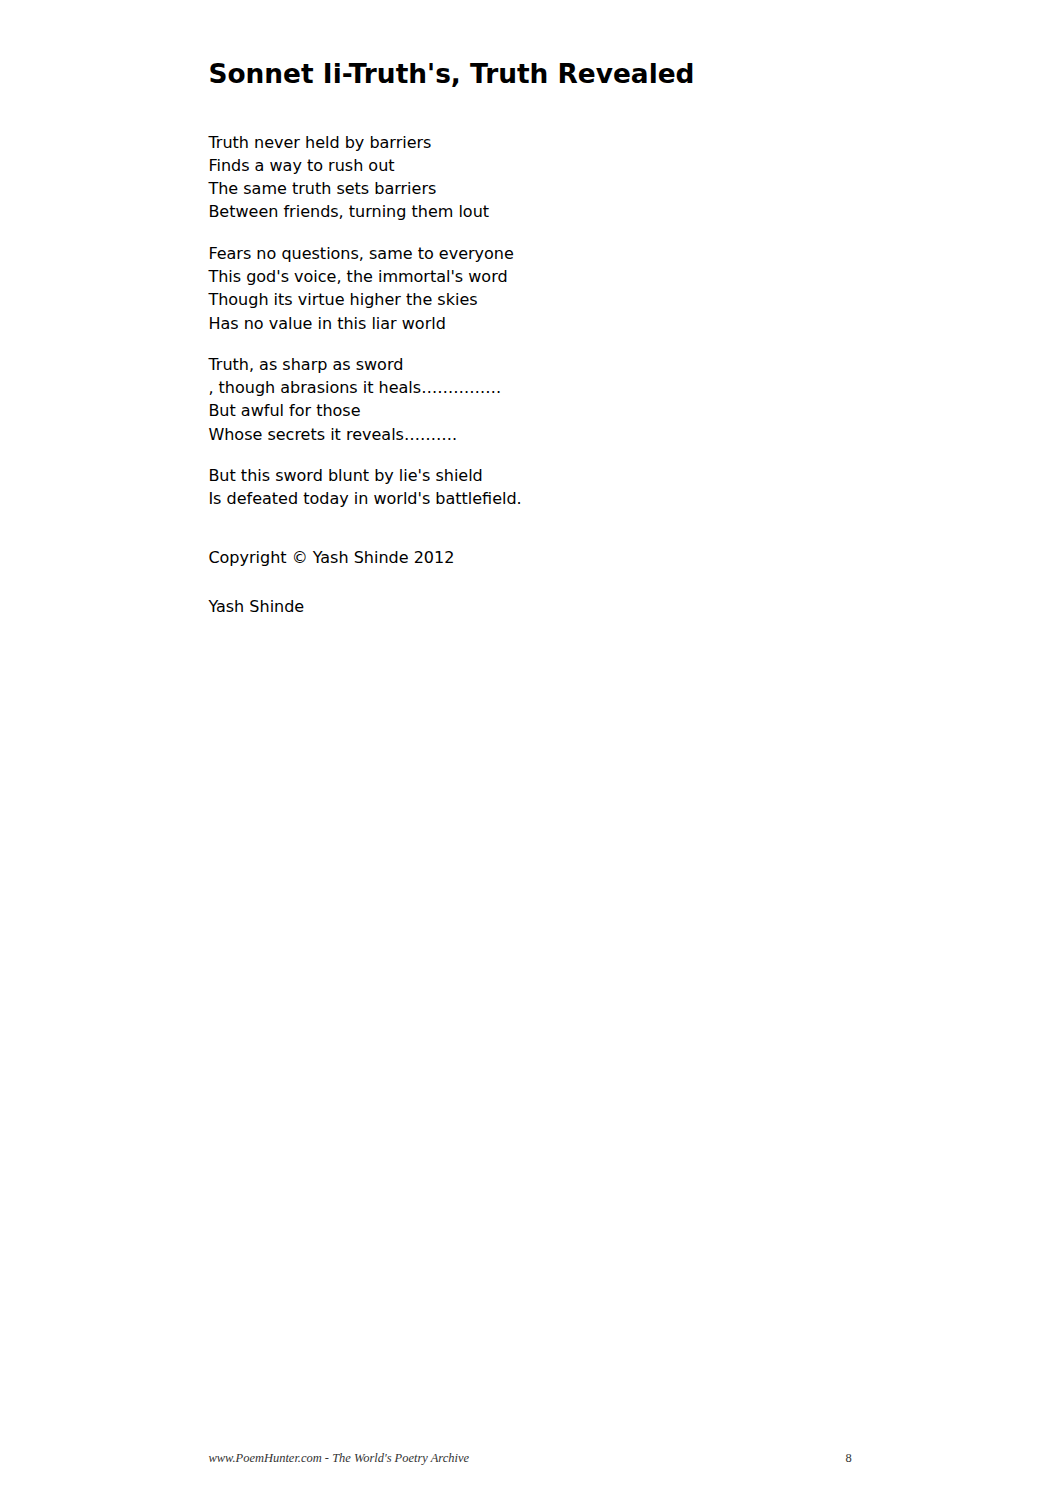Sonnet Ii-Truth's, Truth Revealed
Truth never held by barriers
Finds a way to rush out
The same truth sets barriers
Between friends, turning them lout
Fears no questions, same to everyone
This god's voice, the immortal's word
Though its virtue higher the skies
Has no value in this liar world
Truth, as sharp as sword
, though abrasions it heals……………
But awful for those
Whose secrets it reveals……….
But this sword blunt by lie's shield
Is defeated today in world's battlefield.
Copyright © Yash Shinde 2012
Yash Shinde
www.PoemHunter.com - The World's Poetry Archive 8